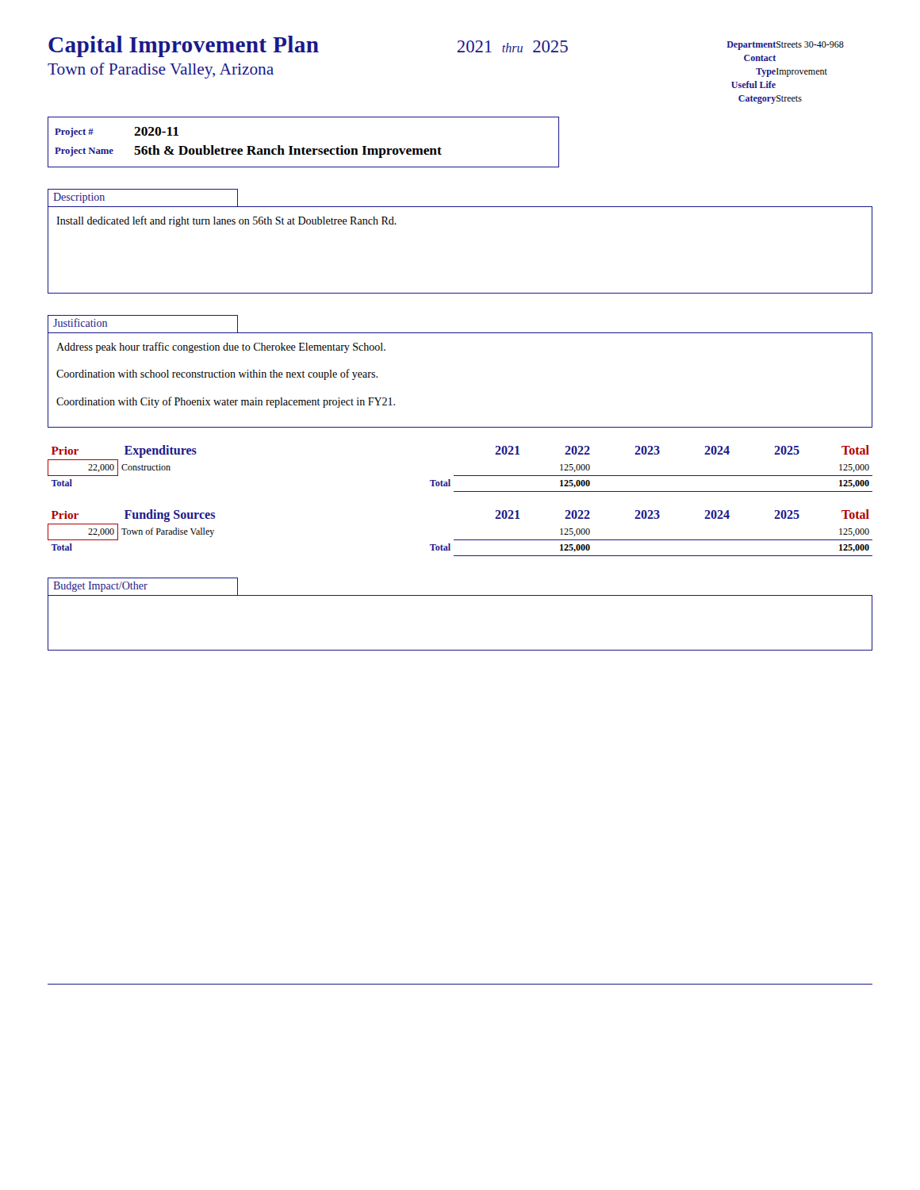Capital Improvement Plan
Town of Paradise Valley, Arizona
2021 thru 2025
| Department | Streets 30-40-968 |
| Contact | |
| Type | Improvement |
| Useful Life | |
| Category | Streets |
| Project # | 2020-11 |
| Project Name | 56th & Doubletree Ranch Intersection Improvement |
Description
Install dedicated left and right turn lanes on 56th St at Doubletree Ranch Rd.
Justification
Address peak hour traffic congestion due to Cherokee Elementary School.
Coordination with school reconstruction within the next couple of years.
Coordination with City of Phoenix water main replacement project in FY21.
| Prior | Expenditures | 2021 | 2022 | 2023 | 2024 | 2025 | Total |
| --- | --- | --- | --- | --- | --- | --- | --- |
| 22,000 | Construction | | 125,000 | | | | 125,000 |
| Total | Total | | 125,000 | | | | 125,000 |
| Prior | Funding Sources | 2021 | 2022 | 2023 | 2024 | 2025 | Total |
| --- | --- | --- | --- | --- | --- | --- | --- |
| 22,000 | Town of Paradise Valley | | 125,000 | | | | 125,000 |
| Total | Total | | 125,000 | | | | 125,000 |
Budget Impact/Other